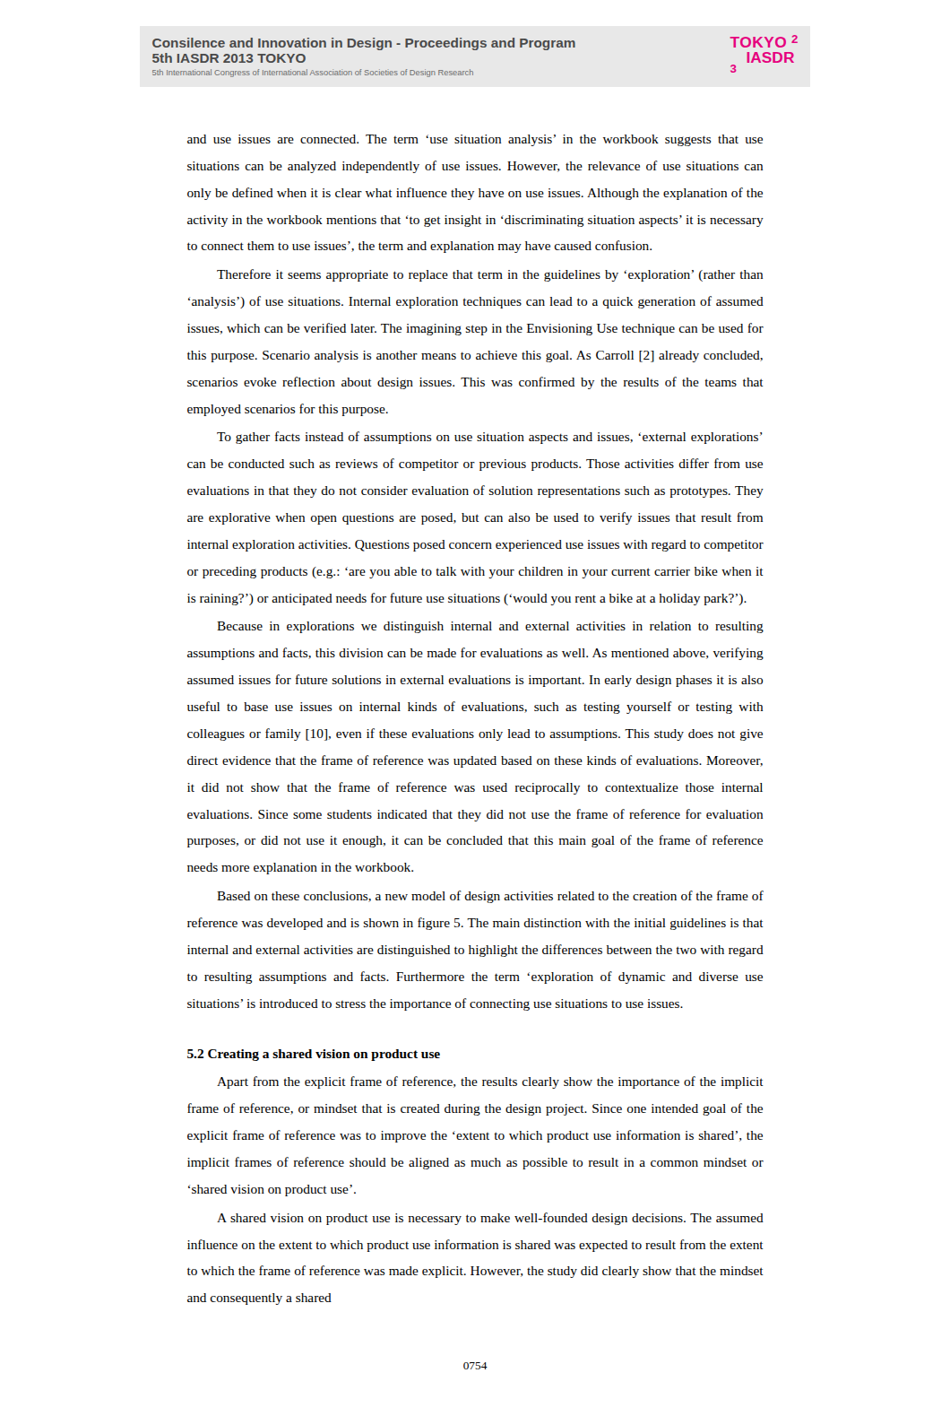Consilence and Innovation in Design - Proceedings and Program
5th IASDR 2013 TOKYO
5th International Congress of International Association of Societies of Design Research
2
TOKYO
IASDR
3
and use issues are connected. The term ‘use situation analysis’ in the workbook suggests that use situations can be analyzed independently of use issues. However, the relevance of use situations can only be defined when it is clear what influence they have on use issues. Although the explanation of the activity in the workbook mentions that ‘to get insight in ‘discriminating situation aspects’ it is necessary to connect them to use issues’, the term and explanation may have caused confusion.
Therefore it seems appropriate to replace that term in the guidelines by ‘exploration’ (rather than ‘analysis’) of use situations. Internal exploration techniques can lead to a quick generation of assumed issues, which can be verified later. The imagining step in the Envisioning Use technique can be used for this purpose. Scenario analysis is another means to achieve this goal. As Carroll [2] already concluded, scenarios evoke reflection about design issues. This was confirmed by the results of the teams that employed scenarios for this purpose.
To gather facts instead of assumptions on use situation aspects and issues, ‘external explorations’ can be conducted such as reviews of competitor or previous products. Those activities differ from use evaluations in that they do not consider evaluation of solution representations such as prototypes. They are explorative when open questions are posed, but can also be used to verify issues that result from internal exploration activities. Questions posed concern experienced use issues with regard to competitor or preceding products (e.g.: ‘are you able to talk with your children in your current carrier bike when it is raining?’) or anticipated needs for future use situations (‘would you rent a bike at a holiday park?’).
Because in explorations we distinguish internal and external activities in relation to resulting assumptions and facts, this division can be made for evaluations as well. As mentioned above, verifying assumed issues for future solutions in external evaluations is important. In early design phases it is also useful to base use issues on internal kinds of evaluations, such as testing yourself or testing with colleagues or family [10], even if these evaluations only lead to assumptions. This study does not give direct evidence that the frame of reference was updated based on these kinds of evaluations. Moreover, it did not show that the frame of reference was used reciprocally to contextualize those internal evaluations. Since some students indicated that they did not use the frame of reference for evaluation purposes, or did not use it enough, it can be concluded that this main goal of the frame of reference needs more explanation in the workbook.
Based on these conclusions, a new model of design activities related to the creation of the frame of reference was developed and is shown in figure 5. The main distinction with the initial guidelines is that internal and external activities are distinguished to highlight the differences between the two with regard to resulting assumptions and facts. Furthermore the term ‘exploration of dynamic and diverse use situations’ is introduced to stress the importance of connecting use situations to use issues.
5.2 Creating a shared vision on product use
Apart from the explicit frame of reference, the results clearly show the importance of the implicit frame of reference, or mindset that is created during the design project. Since one intended goal of the explicit frame of reference was to improve the ‘extent to which product use information is shared’, the implicit frames of reference should be aligned as much as possible to result in a common mindset or ‘shared vision on product use’.
A shared vision on product use is necessary to make well-founded design decisions. The assumed influence on the extent to which product use information is shared was expected to result from the extent to which the frame of reference was made explicit. However, the study did clearly show that the mindset and consequently a shared
0754